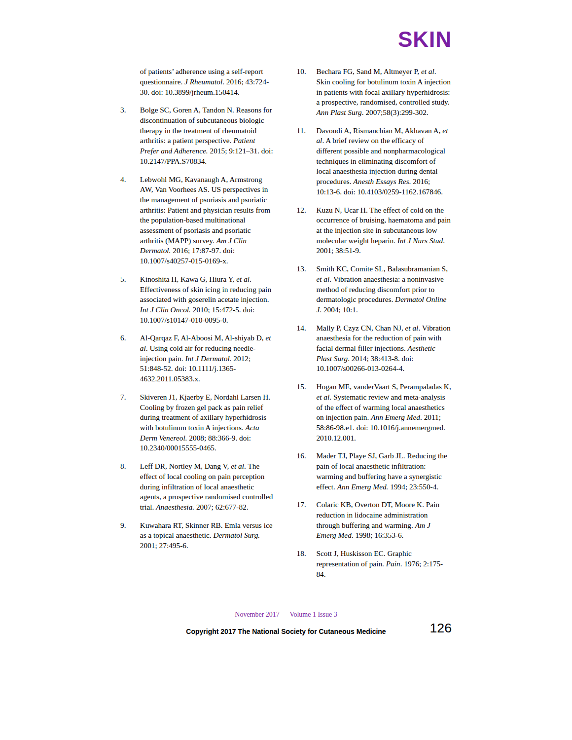SKIN
of patients’ adherence using a self-report questionnaire. J Rheumatol. 2016; 43:724-30. doi: 10.3899/jrheum.150414.
3. Bolge SC, Goren A, Tandon N. Reasons for discontinuation of subcutaneous biologic therapy in the treatment of rheumatoid arthritis: a patient perspective. Patient Prefer and Adherence. 2015; 9:121–31. doi: 10.2147/PPA.S70834.
4. Lebwohl MG, Kavanaugh A, Armstrong AW, Van Voorhees AS. US perspectives in the management of psoriasis and psoriatic arthritis: Patient and physician results from the population-based multinational assessment of psoriasis and psoriatic arthritis (MAPP) survey. Am J Clin Dermatol. 2016; 17:87-97. doi: 10.1007/s40257-015-0169-x.
5. Kinoshita H, Kawa G, Hiura Y, et al. Effectiveness of skin icing in reducing pain associated with goserelin acetate injection. Int J Clin Oncol. 2010; 15:472-5. doi: 10.1007/s10147-010-0095-0.
6. Al-Qarqaz F, Al-Aboosi M, Al-shiyab D, et al. Using cold air for reducing needle-injection pain. Int J Dermatol. 2012; 51:848-52. doi: 10.1111/j.1365-4632.2011.05383.x.
7. Skiveren J1, Kjaerby E, Nordahl Larsen H. Cooling by frozen gel pack as pain relief during treatment of axillary hyperhidrosis with botulinum toxin A injections. Acta Derm Venereol. 2008; 88:366-9. doi: 10.2340/00015555-0465.
8. Leff DR, Nortley M, Dang V, et al. The effect of local cooling on pain perception during infiltration of local anaesthetic agents, a prospective randomised controlled trial. Anaesthesia. 2007; 62:677-82.
9. Kuwahara RT, Skinner RB. Emla versus ice as a topical anaesthetic. Dermatol Surg. 2001; 27:495-6.
10. Bechara FG, Sand M, Altmeyer P, et al. Skin cooling for botulinum toxin A injection in patients with focal axillary hyperhidrosis: a prospective, randomised, controlled study. Ann Plast Surg. 2007;58(3):299-302.
11. Davoudi A, Rismanchian M, Akhavan A, et al. A brief review on the efficacy of different possible and nonpharmacological techniques in eliminating discomfort of local anaesthesia injection during dental procedures. Anesth Essays Res. 2016; 10:13-6. doi: 10.4103/0259-1162.167846.
12. Kuzu N, Ucar H. The effect of cold on the occurrence of bruising, haematoma and pain at the injection site in subcutaneous low molecular weight heparin. Int J Nurs Stud. 2001; 38:51-9.
13. Smith KC, Comite SL, Balasubramanian S, et al. Vibration anaesthesia: a noninvasive method of reducing discomfort prior to dermatologic procedures. Dermatol Online J. 2004; 10:1.
14. Mally P, Czyz CN, Chan NJ, et al. Vibration anaesthesia for the reduction of pain with facial dermal filler injections. Aesthetic Plast Surg. 2014; 38:413-8. doi: 10.1007/s00266-013-0264-4.
15. Hogan ME, vanderVaart S, Perampaladas K, et al. Systematic review and meta-analysis of the effect of warming local anaesthetics on injection pain. Ann Emerg Med. 2011; 58:86-98.e1. doi: 10.1016/j.annemergmed. 2010.12.001.
16. Mader TJ, Playe SJ, Garb JL. Reducing the pain of local anaesthetic infiltration: warming and buffering have a synergistic effect. Ann Emerg Med. 1994; 23:550-4.
17. Colaric KB, Overton DT, Moore K. Pain reduction in lidocaine administration through buffering and warming. Am J Emerg Med. 1998; 16:353-6.
18. Scott J, Huskisson EC. Graphic representation of pain. Pain. 1976; 2:175-84.
November 2017 Volume 1 Issue 3
Copyright 2017 The National Society for Cutaneous Medicine
126